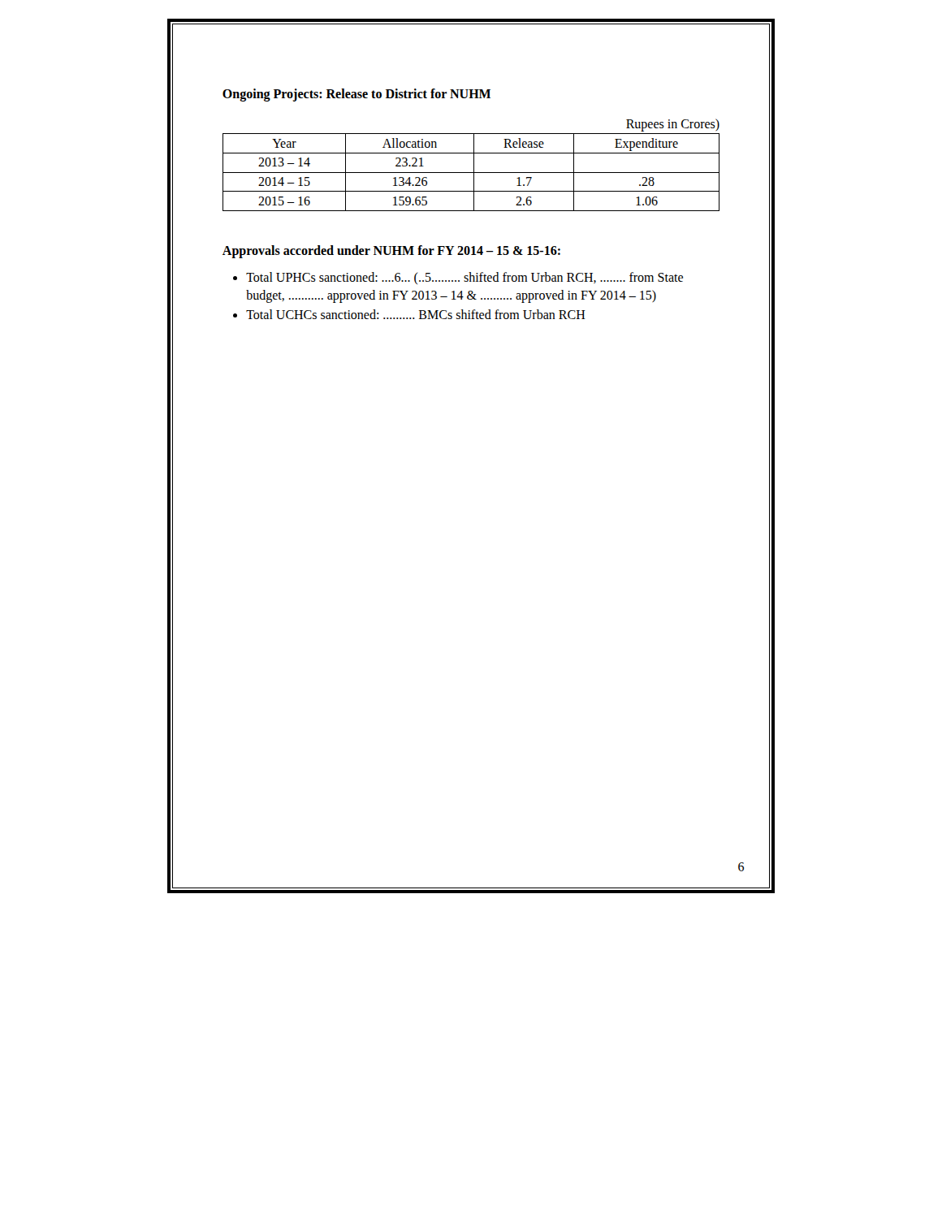Ongoing Projects: Release to District for NUHM
Rupees in Crores)
| Year | Allocation | Release | Expenditure |
| --- | --- | --- | --- |
| 2013 – 14 | 23.21 | | |
| 2014 – 15 | 134.26 | 1.7 | .28 |
| 2015 – 16 | 159.65 | 2.6 | 1.06 |
Approvals accorded under NUHM for FY 2014 – 15 & 15-16:
Total UPHCs sanctioned: ....6... (..5......... shifted from Urban RCH, ........ from State budget, ........... approved in FY 2013 – 14 & .......... approved in FY 2014 – 15)
Total UCHCs sanctioned: .......... BMCs shifted from Urban RCH
6